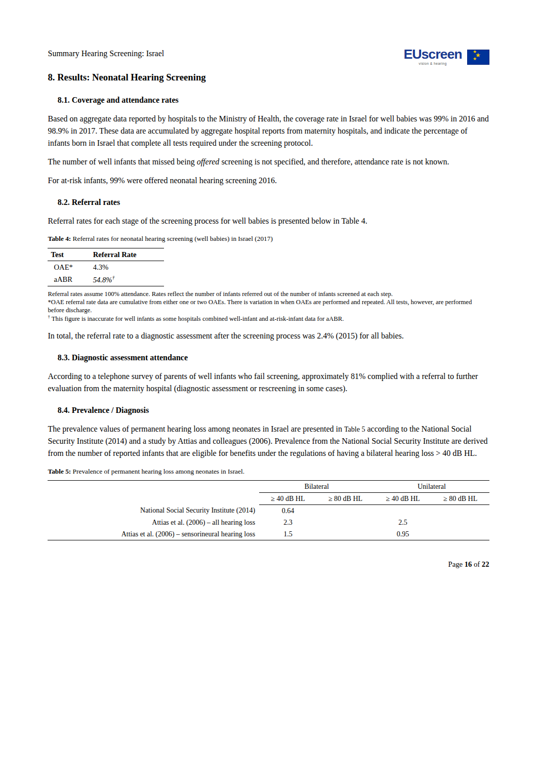Summary Hearing Screening: Israel
EU screen
vision & hearing
8. Results: Neonatal Hearing Screening
8.1. Coverage and attendance rates
Based on aggregate data reported by hospitals to the Ministry of Health, the coverage rate in Israel for well babies was 99% in 2016 and 98.9% in 2017. These data are accumulated by aggregate hospital reports from maternity hospitals, and indicate the percentage of infants born in Israel that complete all tests required under the screening protocol.
The number of well infants that missed being offered screening is not specified, and therefore, attendance rate is not known.
For at-risk infants, 99% were offered neonatal hearing screening 2016.
8.2. Referral rates
Referral rates for each stage of the screening process for well babies is presented below in Table 4.
Table 4: Referral rates for neonatal hearing screening (well babies) in Israel (2017)
| Test | Referral Rate |
| --- | --- |
| OAE* | 4.3% |
| aABR | 54.8% † |
Referral rates assume 100% attendance. Rates reflect the number of infants referred out of the number of infants screened at each step.
*OAE referral rate data are cumulative from either one or two OAEs. There is variation in when OAEs are performed and repeated. All tests, however, are performed before discharge.
† This figure is inaccurate for well infants as some hospitals combined well-infant and at-risk-infant data for aABR.
In total, the referral rate to a diagnostic assessment after the screening process was 2.4% (2015) for all babies.
8.3. Diagnostic assessment attendance
According to a telephone survey of parents of well infants who fail screening, approximately 81% complied with a referral to further evaluation from the maternity hospital (diagnostic assessment or rescreening in some cases).
8.4. Prevalence / Diagnosis
The prevalence values of permanent hearing loss among neonates in Israel are presented in Table 5 according to the National Social Security Institute (2014) and a study by Attias and colleagues (2006). Prevalence from the National Social Security Institute are derived from the number of reported infants that are eligible for benefits under the regulations of having a bilateral hearing loss > 40 dB HL.
Table 5: Prevalence of permanent hearing loss among neonates in Israel.
| | Bilateral | Unilateral |
| | ≥ 40 dB HL | ≥ 80 dB HL | ≥ 40 dB HL | ≥ 80 dB HL |
| National Social Security Institute (2014) | 0.64 | | | |
| Attias et al. (2006) – all hearing loss | 2.3 | | 2.5 | |
| Attias et al. (2006) – sensorineural hearing loss | 1.5 | | 0.95 | |
Page 16 of 22